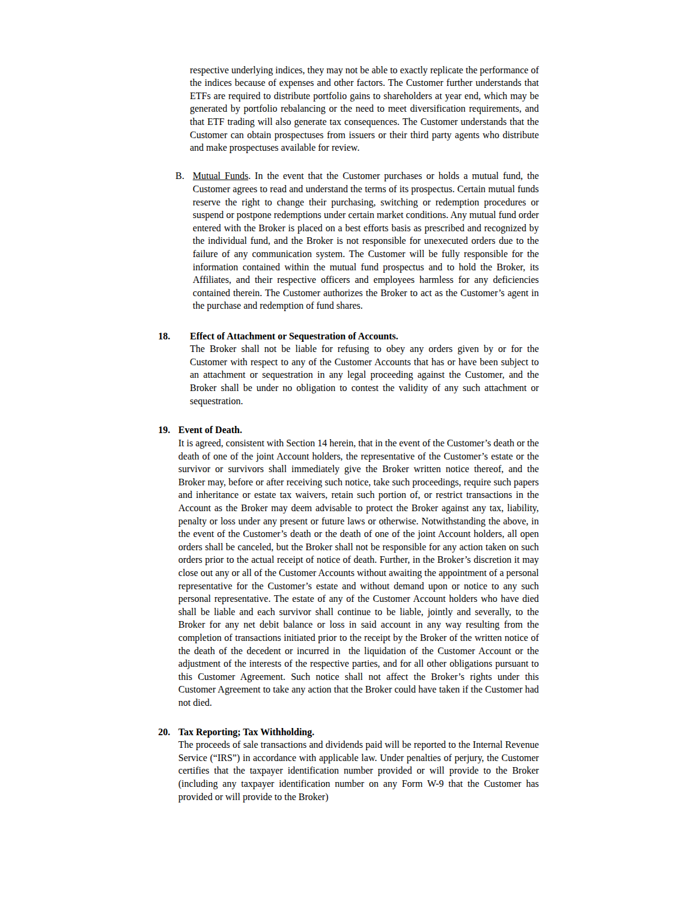respective underlying indices, they may not be able to exactly replicate the performance of the indices because of expenses and other factors. The Customer further understands that ETFs are required to distribute portfolio gains to shareholders at year end, which may be generated by portfolio rebalancing or the need to meet diversification requirements, and that ETF trading will also generate tax consequences. The Customer understands that the Customer can obtain prospectuses from issuers or their third party agents who distribute and make prospectuses available for review.
B.
Mutual Funds. In the event that the Customer purchases or holds a mutual fund, the Customer agrees to read and understand the terms of its prospectus. Certain mutual funds reserve the right to change their purchasing, switching or redemption procedures or suspend or postpone redemptions under certain market conditions. Any mutual fund order entered with the Broker is placed on a best efforts basis as prescribed and recognized by the individual fund, and the Broker is not responsible for unexecuted orders due to the failure of any communication system. The Customer will be fully responsible for the information contained within the mutual fund prospectus and to hold the Broker, its Affiliates, and their respective officers and employees harmless for any deficiencies contained therein. The Customer authorizes the Broker to act as the Customer’s agent in the purchase and redemption of fund shares.
18.
Effect of Attachment or Sequestration of Accounts.
The Broker shall not be liable for refusing to obey any orders given by or for the Customer with respect to any of the Customer Accounts that has or have been subject to an attachment or sequestration in any legal proceeding against the Customer, and the Broker shall be under no obligation to contest the validity of any such attachment or sequestration.
19.
Event of Death.
It is agreed, consistent with Section 14 herein, that in the event of the Customer’s death or the death of one of the joint Account holders, the representative of the Customer’s estate or the survivor or survivors shall immediately give the Broker written notice thereof, and the Broker may, before or after receiving such notice, take such proceedings, require such papers and inheritance or estate tax waivers, retain such portion of, or restrict transactions in the Account as the Broker may deem advisable to protect the Broker against any tax, liability, penalty or loss under any present or future laws or otherwise. Notwithstanding the above, in the event of the Customer’s death or the death of one of the joint Account holders, all open orders shall be canceled, but the Broker shall not be responsible for any action taken on such orders prior to the actual receipt of notice of death. Further, in the Broker’s discretion it may close out any or all of the Customer Accounts without awaiting the appointment of a personal representative for the Customer’s estate and without demand upon or notice to any such personal representative. The estate of any of the Customer Account holders who have died shall be liable and each survivor shall continue to be liable, jointly and severally, to the Broker for any net debit balance or loss in said account in any way resulting from the completion of transactions initiated prior to the receipt by the Broker of the written notice of the death of the decedent or incurred in the liquidation of the Customer Account or the adjustment of the interests of the respective parties, and for all other obligations pursuant to this Customer Agreement. Such notice shall not affect the Broker’s rights under this Customer Agreement to take any action that the Broker could have taken if the Customer had not died.
20.
Tax Reporting; Tax Withholding.
The proceeds of sale transactions and dividends paid will be reported to the Internal Revenue Service (“IRS”) in accordance with applicable law. Under penalties of perjury, the Customer certifies that the taxpayer identification number provided or will provide to the Broker (including any taxpayer identification number on any Form W-9 that the Customer has provided or will provide to the Broker)